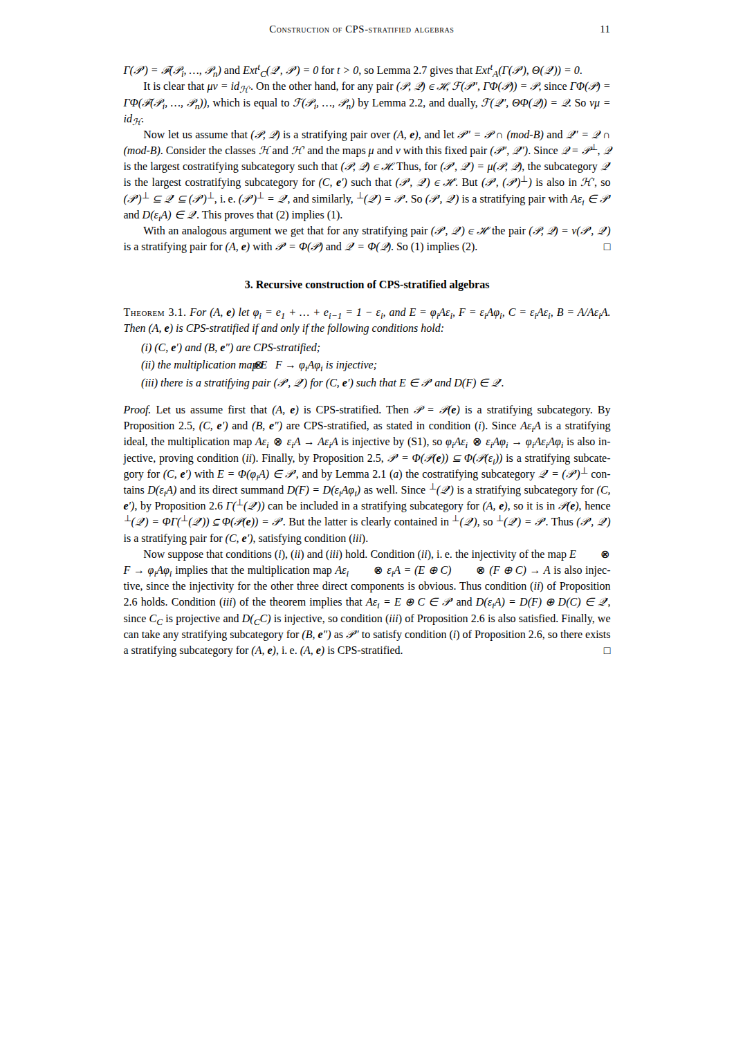Construction of CPS-stratified algebras 11
Γ(𝒫′) = ℱ(𝒫i, …, 𝒫n) and ExttC(𝒬′, 𝒫′) = 0 for t > 0, so Lemma 2.7 gives that ExttA(Γ(𝒫′), Θ(𝒬′)) = 0.
It is clear that μν = idℋ′. On the other hand, for any pair (𝒫, 𝒬) ∈ ℋ, ℱ(𝒫″, ΓΦ(𝒫)) = 𝒫, since ΓΦ(𝒫) = ΓΦ(ℱ(𝒫i, …, 𝒫n)), which is equal to ℱ(𝒫i, …, 𝒫n) by Lemma 2.2, and dually, ℱ(𝒬″, ΘΦ(𝒬)) = 𝒬. So νμ = idℋ.
Now let us assume that (𝒫, 𝒬) is a stratifying pair over (A, e), and let 𝒫″ = 𝒫 ∩ (mod-B) and 𝒬″ = 𝒬 ∩ (mod-B). Consider the classes ℋ and ℋ′ and the maps μ and ν with this fixed pair (𝒫″, 𝒬″). Since 𝒬 = 𝒫⊥, 𝒬 is the largest costratifying subcategory such that (𝒫, 𝒬) ∈ ℋ. Thus, for (𝒫′, 𝒬′) = μ(𝒫, 𝒬), the subcategory 𝒬′ is the largest costratifying subcategory for (C, e′) such that (𝒫′, 𝒬′) ∈ ℋ′. But (𝒫′, (𝒫′)⊥) is also in ℋ′, so (𝒫′)⊥ ⊆ 𝒬′ ⊆ (𝒫′)⊥, i. e. (𝒫′)⊥ = 𝒬′, and similarly, ⊥(𝒬′) = 𝒫′. So (𝒫′, 𝒬′) is a stratifying pair with Aεi ∈ 𝒫′ and D(εiA) ∈ 𝒬′. This proves that (2) implies (1).
With an analogous argument we get that for any stratifying pair (𝒫′, 𝒬′) ∈ ℋ′ the pair (𝒫, 𝒬) = ν(𝒫′, 𝒬′) is a stratifying pair for (A, e) with 𝒫′ = Φ(𝒫) and 𝒬′ = Φ(𝒬). So (1) implies (2). □
3. Recursive construction of CPS-stratified algebras
Theorem 3.1. For (A, e) let φi = e1 + … + ei−1 = 1 − εi, and E = φiAεi, F = εiAφi, C = εiAεi, B = A/AεiA. Then (A, e) is CPS-stratified if and only if the following conditions hold:
(i) (C, e′) and (B, e″) are CPS-stratified;
(ii) the multiplication map E ⊗C F → φiAφi is injective;
(iii) there is a stratifying pair (𝒫′, 𝒬′) for (C, e′) such that E ∈ 𝒫′ and D(F) ∈ 𝒬′.
Proof. Let us assume first that (A, e) is CPS-stratified. Then 𝒫 = 𝒫(e) is a stratifying subcategory. By Proposition 2.5, (C, e′) and (B, e″) are CPS-stratified, as stated in condition (i). Since AεiA is a stratifying ideal, the multiplication map Aεi ⊗C εiA → AεiA is injective by (S1), so φiAεi ⊗C εiAφi → φiAεiAφi is also injective, proving condition (ii). Finally, by Proposition 2.5, 𝒫′ = Φ(𝒫(e)) ⊆ Φ(𝒫(εi)) is a stratifying subcategory for (C, e′) with E = Φ(φiA) ∈ 𝒫′, and by Lemma 2.1 (a) the costratifying subcategory 𝒬′ = (𝒫′)⊥ contains D(εiA) and its direct summand D(F) = D(εiAφi) as well. Since ⊥(𝒬′) is a stratifying subcategory for (C, e′), by Proposition 2.6 Γ(⊥(𝒬′)) can be included in a stratifying subcategory for (A, e), so it is in 𝒫(e), hence ⊥(𝒬′) = ΦΓ(⊥(𝒬′)) ⊆ Φ(𝒫(e)) = 𝒫′. But the latter is clearly contained in ⊥(𝒬′), so ⊥(𝒬′) = 𝒫′. Thus (𝒫′, 𝒬′) is a stratifying pair for (C, e′), satisfying condition (iii).
Now suppose that conditions (i), (ii) and (iii) hold. Condition (ii), i. e. the injectivity of the map E ⊗C F → φiAφi implies that the multiplication map Aεi ⊗C εiA = (E ⊕ C) ⊗C (F ⊕ C) → A is also injective, since the injectivity for the other three direct components is obvious. Thus condition (ii) of Proposition 2.6 holds. Condition (iii) of the theorem implies that Aεi = E ⊕ C ∈ 𝒫′ and D(εiA) = D(F) ⊕ D(C) ∈ 𝒬′, since CC is projective and D(CC) is injective, so condition (iii) of Proposition 2.6 is also satisfied. Finally, we can take any stratifying subcategory for (B, e″) as 𝒫″ to satisfy condition (i) of Proposition 2.6, so there exists a stratifying subcategory for (A, e), i. e. (A, e) is CPS-stratified. □